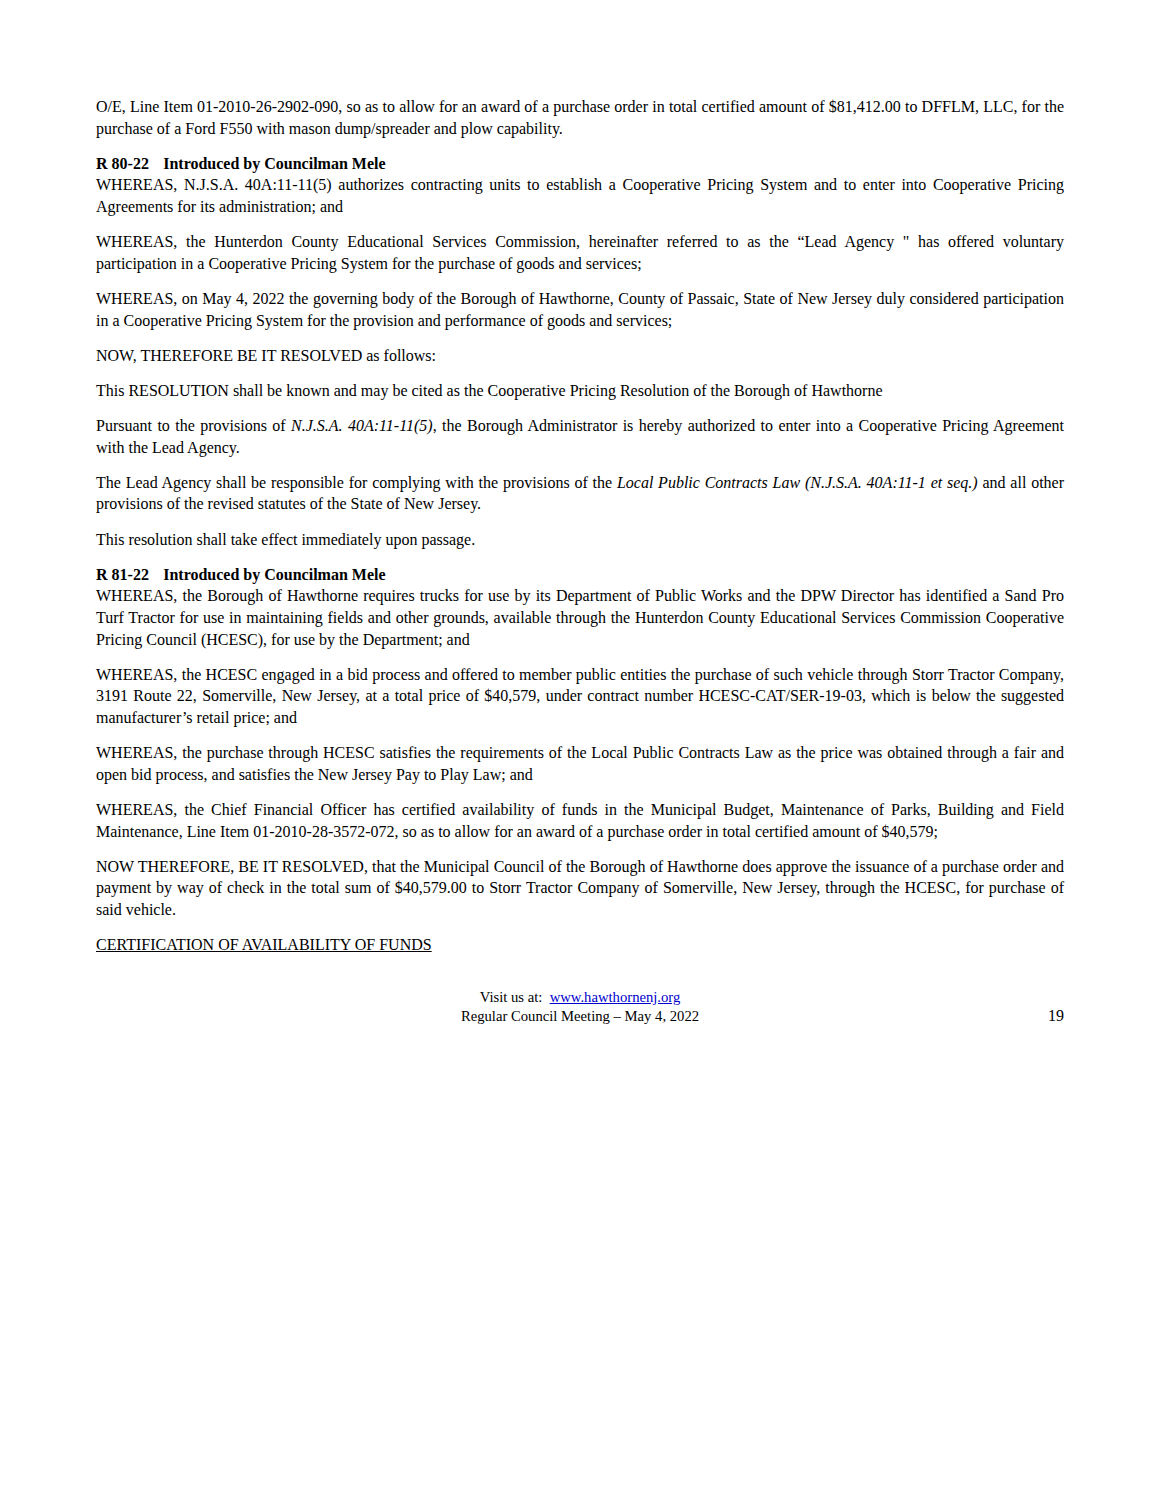O/E, Line Item 01-2010-26-2902-090, so as to allow for an award of a purchase order in total certified amount of $81,412.00 to DFFLM, LLC, for the purchase of a Ford F550 with mason dump/spreader and plow capability.
R 80-22 Introduced by Councilman Mele
WHEREAS, N.J.S.A. 40A:11-11(5) authorizes contracting units to establish a Cooperative Pricing System and to enter into Cooperative Pricing Agreements for its administration; and
WHEREAS, the Hunterdon County Educational Services Commission, hereinafter referred to as the “Lead Agency " has offered voluntary participation in a Cooperative Pricing System for the purchase of goods and services;
WHEREAS, on May 4, 2022 the governing body of the Borough of Hawthorne, County of Passaic, State of New Jersey duly considered participation in a Cooperative Pricing System for the provision and performance of goods and services;
NOW, THEREFORE BE IT RESOLVED as follows:
This RESOLUTION shall be known and may be cited as the Cooperative Pricing Resolution of the Borough of Hawthorne
Pursuant to the provisions of N.J.S.A. 40A:11-11(5), the Borough Administrator is hereby authorized to enter into a Cooperative Pricing Agreement with the Lead Agency.
The Lead Agency shall be responsible for complying with the provisions of the Local Public Contracts Law (N.J.S.A. 40A:11-1 et seq.) and all other provisions of the revised statutes of the State of New Jersey.
This resolution shall take effect immediately upon passage.
R 81-22 Introduced by Councilman Mele
WHEREAS, the Borough of Hawthorne requires trucks for use by its Department of Public Works and the DPW Director has identified a Sand Pro Turf Tractor for use in maintaining fields and other grounds, available through the Hunterdon County Educational Services Commission Cooperative Pricing Council (HCESC), for use by the Department; and
WHEREAS, the HCESC engaged in a bid process and offered to member public entities the purchase of such vehicle through Storr Tractor Company, 3191 Route 22, Somerville, New Jersey, at a total price of $40,579, under contract number HCESC-CAT/SER-19-03, which is below the suggested manufacturer’s retail price; and
WHEREAS, the purchase through HCESC satisfies the requirements of the Local Public Contracts Law as the price was obtained through a fair and open bid process, and satisfies the New Jersey Pay to Play Law; and
WHEREAS, the Chief Financial Officer has certified availability of funds in the Municipal Budget, Maintenance of Parks, Building and Field Maintenance, Line Item 01-2010-28-3572-072, so as to allow for an award of a purchase order in total certified amount of $40,579;
NOW THEREFORE, BE IT RESOLVED, that the Municipal Council of the Borough of Hawthorne does approve the issuance of a purchase order and payment by way of check in the total sum of $40,579.00 to Storr Tractor Company of Somerville, New Jersey, through the HCESC, for purchase of said vehicle.
CERTIFICATION OF AVAILABILITY OF FUNDS
Visit us at: www.hawthornenj.org
Regular Council Meeting – May 4, 2022
19